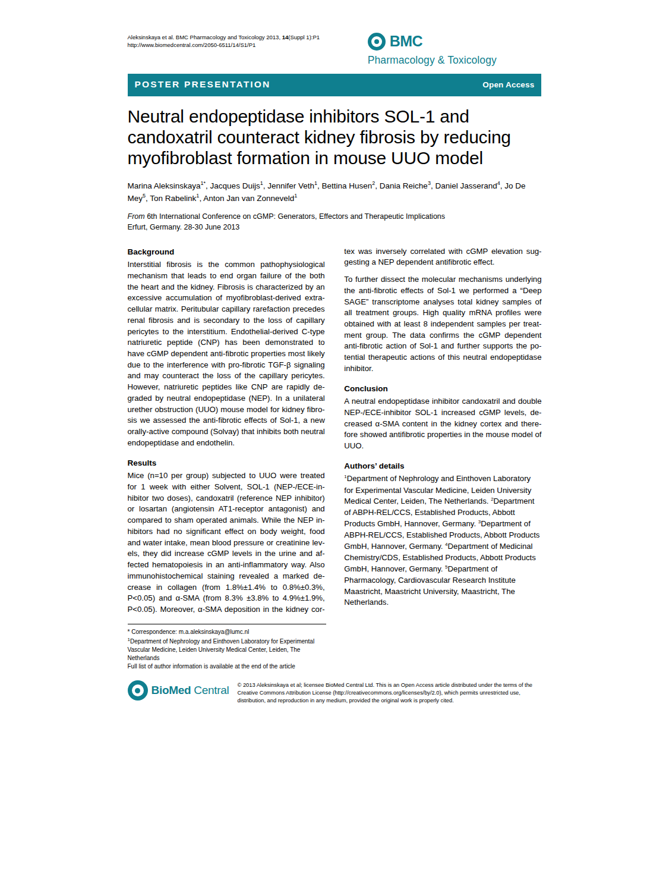Aleksinskaya et al. BMC Pharmacology and Toxicology 2013, 14(Suppl 1):P1 http://www.biomedcentral.com/2050-6511/14/S1/P1
BMC
Pharmacology & Toxicology
POSTER PRESENTATION
Open Access
Neutral endopeptidase inhibitors SOL-1 and candoxatril counteract kidney fibrosis by reducing myofibroblast formation in mouse UUO model
Marina Aleksinskaya1*, Jacques Duijs1, Jennifer Veth1, Bettina Husen2, Dania Reiche3, Daniel Jasserand4, Jo De Mey5, Ton Rabelink1, Anton Jan van Zonneveld1
From 6th International Conference on cGMP: Generators, Effectors and Therapeutic Implications
Erfurt, Germany. 28-30 June 2013
Background
Interstitial fibrosis is the common pathophysiological mechanism that leads to end organ failure of the both the heart and the kidney. Fibrosis is characterized by an excessive accumulation of myofibroblast-derived extracellular matrix. Peritubular capillary rarefaction precedes renal fibrosis and is secondary to the loss of capillary pericytes to the interstitium. Endothelial-derived C-type natriuretic peptide (CNP) has been demonstrated to have cGMP dependent anti-fibrotic properties most likely due to the interference with pro-fibrotic TGF-β signaling and may counteract the loss of the capillary pericytes. However, natriuretic peptides like CNP are rapidly degraded by neutral endopeptidase (NEP). In a unilateral urether obstruction (UUO) mouse model for kidney fibrosis we assessed the anti-fibrotic effects of Sol-1, a new orally-active compound (Solvay) that inhibits both neutral endopeptidase and endothelin.
Results
Mice (n=10 per group) subjected to UUO were treated for 1 week with either Solvent, SOL-1 (NEP-/ECE-inhibitor two doses), candoxatril (reference NEP inhibitor) or losartan (angiotensin AT1-receptor antagonist) and compared to sham operated animals. While the NEP inhibitors had no significant effect on body weight, food and water intake, mean blood pressure or creatinine levels, they did increase cGMP levels in the urine and affected hematopoiesis in an anti-inflammatory way. Also immunohistochemical staining revealed a marked decrease in collagen (from 1.8%±1.4% to 0.8%±0.3%, P<0.05) and α-SMA (from 8.3% ±3.8% to 4.9%±1.9%, P<0.05). Moreover, α-SMA deposition in the kidney cortex was inversely correlated with cGMP elevation suggesting a NEP dependent antifibrotic effect.
To further dissect the molecular mechanisms underlying the anti-fibrotic effects of Sol-1 we performed a “Deep SAGE” transcriptome analyses total kidney samples of all treatment groups. High quality mRNA profiles were obtained with at least 8 independent samples per treatment group. The data confirms the cGMP dependent anti-fibrotic action of Sol-1 and further supports the potential therapeutic actions of this neutral endopeptidase inhibitor.
Conclusion
A neutral endopeptidase inhibitor candoxatril and double NEP-/ECE-inhibitor SOL-1 increased cGMP levels, decreased α-SMA content in the kidney cortex and therefore showed antifibrotic properties in the mouse model of UUO.
Authors’ details
1Department of Nephrology and Einthoven Laboratory for Experimental Vascular Medicine, Leiden University Medical Center, Leiden, The Netherlands. 2Department of ABPH-REL/CCS, Established Products, Abbott Products GmbH, Hannover, Germany. 3Department of ABPH-REL/CCS, Established Products, Abbott Products GmbH, Hannover, Germany. 4Department of Medicinal Chemistry/CDS, Established Products, Abbott Products GmbH, Hannover, Germany. 5Department of Pharmacology, Cardiovascular Research Institute Maastricht, Maastricht University, Maastricht, The Netherlands.
* Correspondence: m.a.aleksinskaya@lumc.nl
1Department of Nephrology and Einthoven Laboratory for Experimental Vascular Medicine, Leiden University Medical Center, Leiden, The Netherlands
Full list of author information is available at the end of the article
BioMed Central
© 2013 Aleksinskaya et al; licensee BioMed Central Ltd. This is an Open Access article distributed under the terms of the Creative Commons Attribution License (http://creativecommons.org/licenses/by/2.0), which permits unrestricted use, distribution, and reproduction in any medium, provided the original work is properly cited.